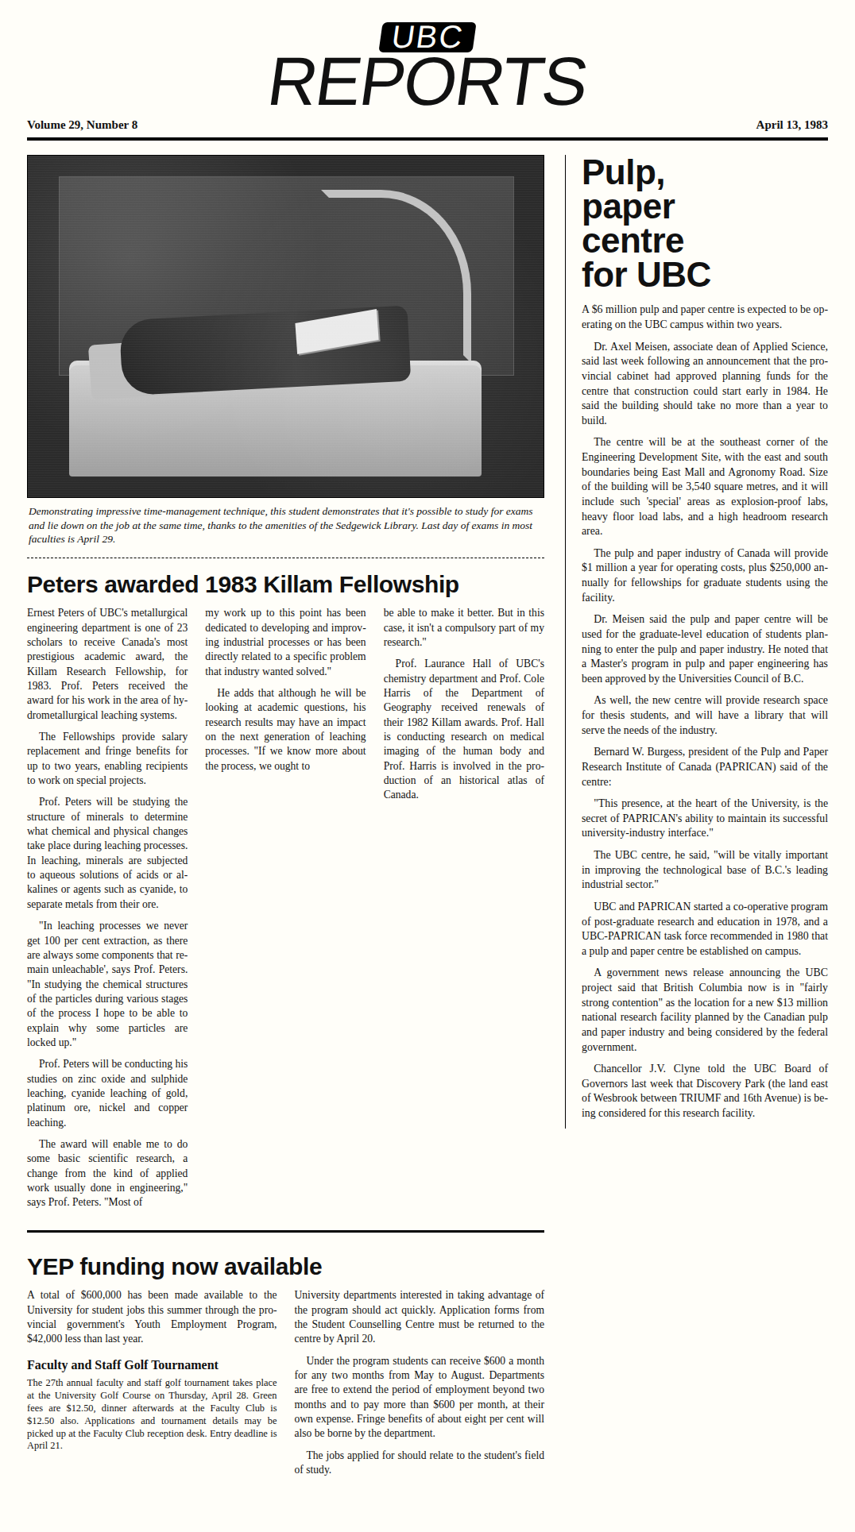UBC
Reports
Volume 29, Number 8 April 13, 1983
Demonstrating impressive time-management technique, this student demonstrates that it's possible to study for exams and lie down on the job at the same time, thanks to the amenities of the Sedgewick Library. Last day of exams in most faculties is April 29.
Peters awarded 1983 Killam Fellowship
Ernest Peters of UBC's metallurgical engineering department is one of 23 scholars to receive Canada's most prestigious academic award, the Killam Research Fellowship, for 1983. Prof. Peters received the award for his work in the area of hydrometallurgical leaching systems.
The Fellowships provide salary replacement and fringe benefits for up to two years, enabling recipients to work on special projects.
Prof. Peters will be studying the structure of minerals to determine what chemical and physical changes take place during leaching processes. In leaching, minerals are subjected to aqueous solutions of acids or alkalines or agents such as cyanide, to separate metals from their ore.
"In leaching processes we never get 100 per cent extraction, as there are always some components that remain unleachable', says Prof. Peters. "In studying the chemical structures of the particles during various stages of the process I hope to be able to explain why some particles are locked up."
Prof. Peters will be conducting his studies on zinc oxide and sulphide leaching, cyanide leaching of gold, platinum ore, nickel and copper leaching.
The award will enable me to do some basic scientific research, a change from the kind of applied work usually done in engineering," says Prof. Peters. "Most of
my work up to this point has been dedicated to developing and improving industrial processes or has been directly related to a specific problem that industry wanted solved."
He adds that although he will be looking at academic questions, his research results may have an impact on the next generation of leaching processes. "If we know more about the process, we ought to
be able to make it better. But in this case, it isn't a compulsory part of my research."
Prof. Laurance Hall of UBC's chemistry department and Prof. Cole Harris of the Department of Geography received renewals of their 1982 Killam awards. Prof. Hall is conducting research on medical imaging of the human body and Prof. Harris is involved in the production of an historical atlas of Canada.
YEP funding now available
A total of $600,000 has been made available to the University for student jobs this summer through the provincial government's Youth Employment Program, $42,000 less than last year.
Faculty and Staff Golf Tournament
The 27th annual faculty and staff golf tournament takes place at the University Golf Course on Thursday, April 28. Green fees are $12.50, dinner afterwards at the Faculty Club is $12.50 also. Applications and tournament details may be picked up at the Faculty Club reception desk. Entry deadline is April 21.
University departments interested in taking advantage of the program should act quickly. Application forms from the Student Counselling Centre must be returned to the centre by April 20.
Under the program students can receive $600 a month for any two months from May to August. Departments are free to extend the period of employment beyond two months and to pay more than $600 per month, at their own expense. Fringe benefits of about eight per cent will also be borne by the department.
The jobs applied for should relate to the student's field of study.
Pulp,
paper
centre
for UBC
A $6 million pulp and paper centre is expected to be operating on the UBC campus within two years.
Dr. Axel Meisen, associate dean of Applied Science, said last week following an announcement that the provincial cabinet had approved planning funds for the centre that construction could start early in 1984. He said the building should take no more than a year to build.
The centre will be at the southeast corner of the Engineering Development Site, with the east and south boundaries being East Mall and Agronomy Road. Size of the building will be 3,540 square metres, and it will include such 'special' areas as explosion-proof labs, heavy floor load labs, and a high headroom research area.
The pulp and paper industry of Canada will provide $1 million a year for operating costs, plus $250,000 annually for fellowships for graduate students using the facility.
Dr. Meisen said the pulp and paper centre will be used for the graduate-level education of students planning to enter the pulp and paper industry. He noted that a Master's program in pulp and paper engineering has been approved by the Universities Council of B.C.
As well, the new centre will provide research space for thesis students, and will have a library that will serve the needs of the industry.
Bernard W. Burgess, president of the Pulp and Paper Research Institute of Canada (PAPRICAN) said of the centre:
"This presence, at the heart of the University, is the secret of PAPRICAN's ability to maintain its successful university-industry interface."
The UBC centre, he said, "will be vitally important in improving the technological base of B.C.'s leading industrial sector."
UBC and PAPRICAN started a co-operative program of post-graduate research and education in 1978, and a UBC-PAPRICAN task force recommended in 1980 that a pulp and paper centre be established on campus.
A government news release announcing the UBC project said that British Columbia now is in "fairly strong contention" as the location for a new $13 million national research facility planned by the Canadian pulp and paper industry and being considered by the federal government.
Chancellor J.V. Clyne told the UBC Board of Governors last week that Discovery Park (the land east of Wesbrook between TRIUMF and 16th Avenue) is being considered for this research facility.